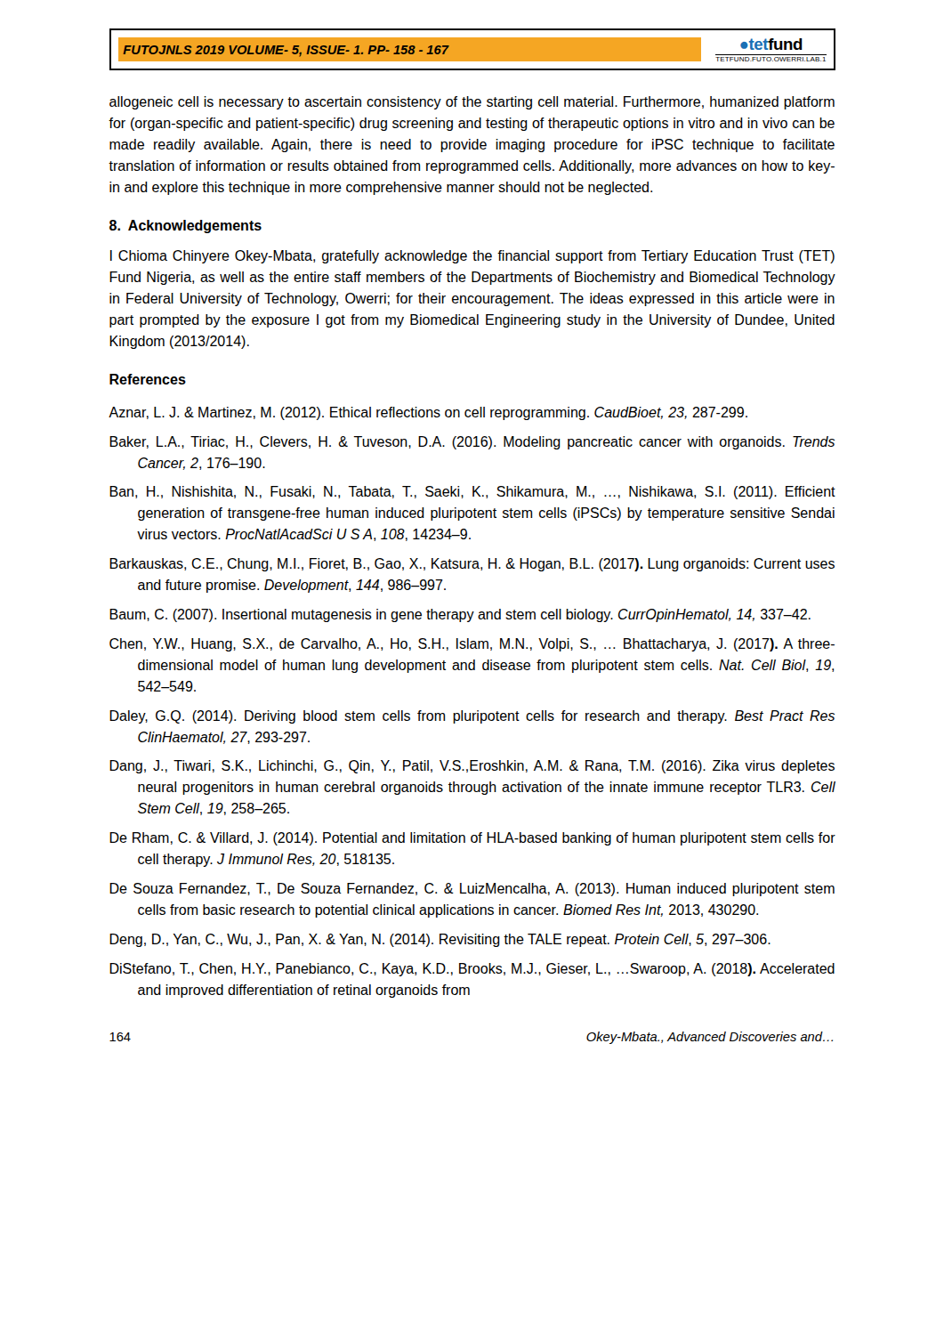FUTOJNLS 2019 VOLUME- 5, ISSUE- 1. PP- 158 - 167
●tet fund
TETFUND.FUTO.OWERRI.LAB.1
allogeneic cell is necessary to ascertain consistency of the starting cell material. Furthermore, humanized platform for (organ-specific and patient-specific) drug screening and testing of therapeutic options in vitro and in vivo can be made readily available. Again, there is need to provide imaging procedure for iPSC technique to facilitate translation of information or results obtained from reprogrammed cells. Additionally, more advances on how to key-in and explore this technique in more comprehensive manner should not be neglected.
8. Acknowledgements
I Chioma Chinyere Okey-Mbata, gratefully acknowledge the financial support from Tertiary Education Trust (TET) Fund Nigeria, as well as the entire staff members of the Departments of Biochemistry and Biomedical Technology in Federal University of Technology, Owerri; for their encouragement. The ideas expressed in this article were in part prompted by the exposure I got from my Biomedical Engineering study in the University of Dundee, United Kingdom (2013/2014).
References
Aznar, L. J. & Martinez, M. (2012). Ethical reflections on cell reprogramming. CaudBioet, 23, 287-299.
Baker, L.A., Tiriac, H., Clevers, H. & Tuveson, D.A. (2016). Modeling pancreatic cancer with organoids. Trends Cancer, 2, 176–190.
Ban, H., Nishishita, N., Fusaki, N., Tabata, T., Saeki, K., Shikamura, M., …, Nishikawa, S.I. (2011). Efficient generation of transgene-free human induced pluripotent stem cells (iPSCs) by temperature sensitive Sendai virus vectors. ProcNatlAcadSci U S A, 108, 14234–9.
Barkauskas, C.E., Chung, M.I., Fioret, B., Gao, X., Katsura, H. & Hogan, B.L. (2017). Lung organoids: Current uses and future promise. Development, 144, 986–997.
Baum, C. (2007). Insertional mutagenesis in gene therapy and stem cell biology. CurrOpinHematol, 14, 337–42.
Chen, Y.W., Huang, S.X., de Carvalho, A., Ho, S.H., Islam, M.N., Volpi, S., … Bhattacharya, J. (2017). A three-dimensional model of human lung development and disease from pluripotent stem cells. Nat. Cell Biol, 19, 542–549.
Daley, G.Q. (2014). Deriving blood stem cells from pluripotent cells for research and therapy. Best Pract Res ClinHaematol, 27, 293-297.
Dang, J., Tiwari, S.K., Lichinchi, G., Qin, Y., Patil, V.S.,Eroshkin, A.M. & Rana, T.M. (2016). Zika virus depletes neural progenitors in human cerebral organoids through activation of the innate immune receptor TLR3. Cell Stem Cell, 19, 258–265.
De Rham, C. & Villard, J. (2014). Potential and limitation of HLA-based banking of human pluripotent stem cells for cell therapy. J Immunol Res, 20, 518135.
De Souza Fernandez, T., De Souza Fernandez, C. & LuizMencalha, A. (2013). Human induced pluripotent stem cells from basic research to potential clinical applications in cancer. Biomed Res Int, 2013, 430290.
Deng, D., Yan, C., Wu, J., Pan, X. & Yan, N. (2014). Revisiting the TALE repeat. Protein Cell, 5, 297–306.
DiStefano, T., Chen, H.Y., Panebianco, C., Kaya, K.D., Brooks, M.J., Gieser, L., …Swaroop, A. (2018). Accelerated and improved differentiation of retinal organoids from
164 Okey-Mbata., Advanced Discoveries and…